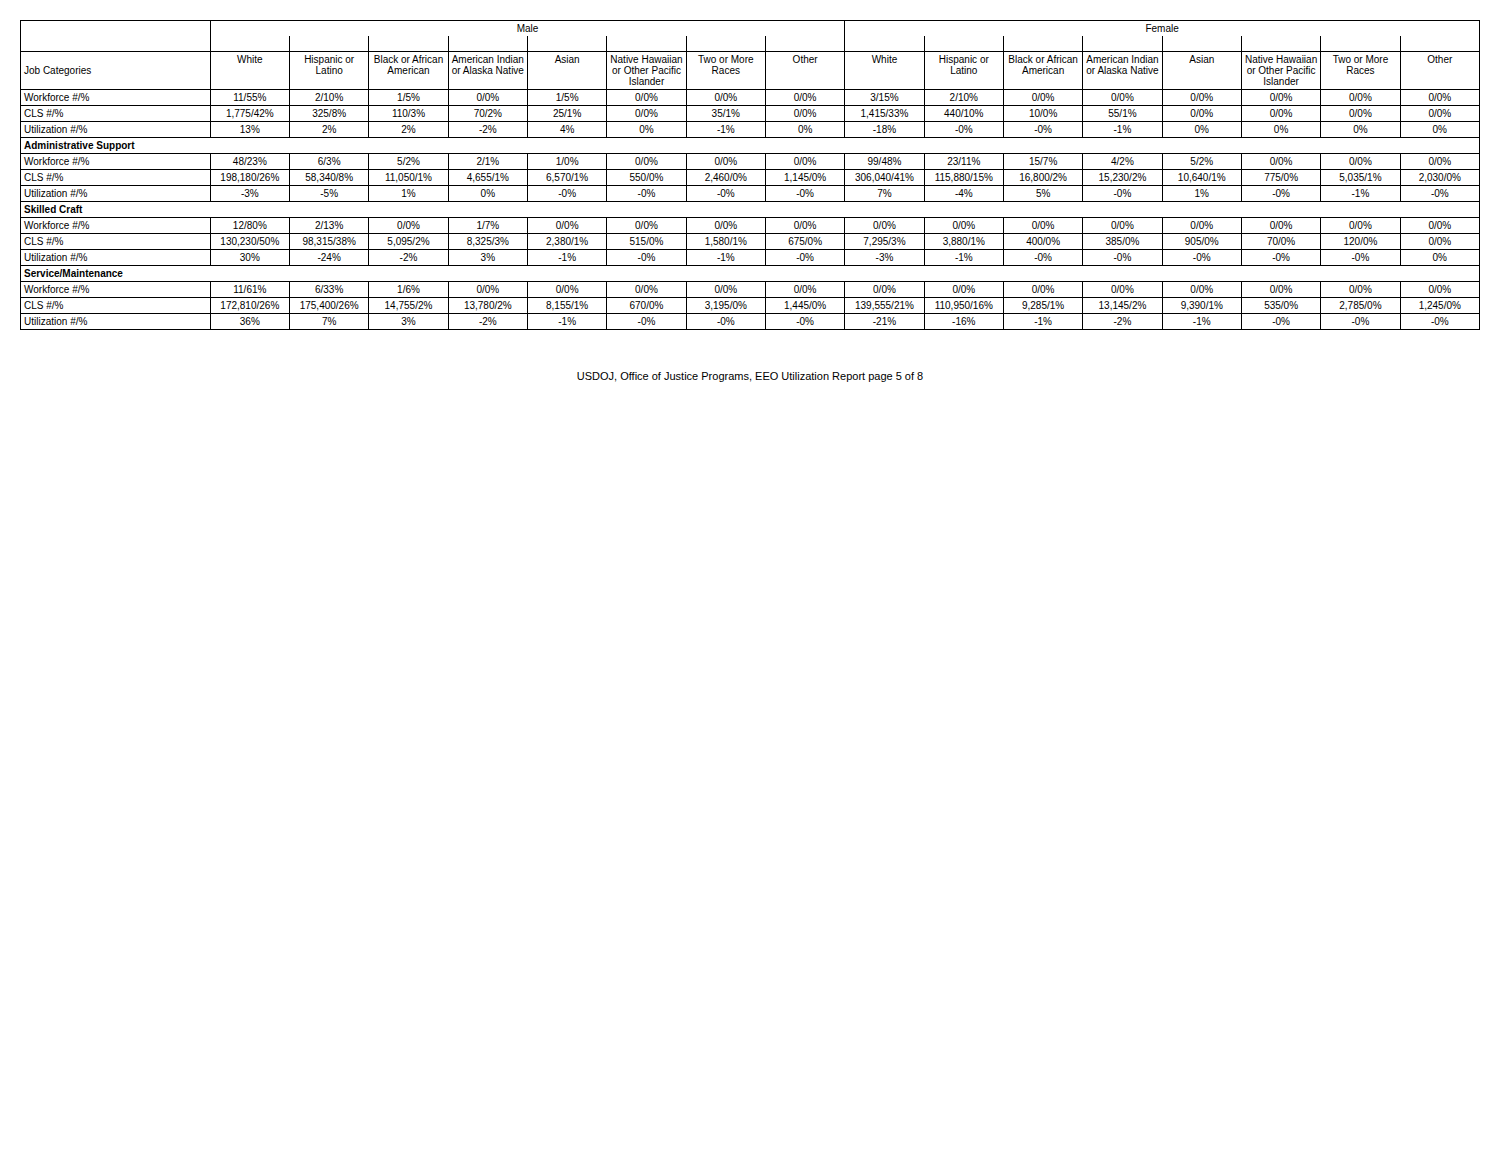| | Male | Female |
| --- | --- | --- |
| Job Categories | White | Hispanic or Latino | Black or African American | American Indian or Alaska Native | Asian | Native Hawaiian or Other Pacific Islander | Two or More Races | Other | White | Hispanic or Latino | Black or African American | American Indian or Alaska Native | Asian | Native Hawaiian or Other Pacific Islander | Two or More Races | Other |
| Workforce #/% | 11/55% | 2/10% | 1/5% | 0/0% | 1/5% | 0/0% | 0/0% | 0/0% | 3/15% | 2/10% | 0/0% | 0/0% | 0/0% | 0/0% | 0/0% | 0/0% |
| CLS #/% | 1,775/42% | 325/8% | 110/3% | 70/2% | 25/1% | 0/0% | 35/1% | 0/0% | 1,415/33% | 440/10% | 10/0% | 55/1% | 0/0% | 0/0% | 0/0% | 0/0% |
| Utilization #/% | 13% | 2% | 2% | -2% | 4% | 0% | -1% | 0% | -18% | -0% | -0% | -1% | 0% | 0% | 0% | 0% |
| Administrative Support |
| Workforce #/% | 48/23% | 6/3% | 5/2% | 2/1% | 1/0% | 0/0% | 0/0% | 0/0% | 99/48% | 23/11% | 15/7% | 4/2% | 5/2% | 0/0% | 0/0% | 0/0% |
| CLS #/% | 198,180/26% | 58,340/8% | 11,050/1% | 4,655/1% | 6,570/1% | 550/0% | 2,460/0% | 1,145/0% | 306,040/41% | 115,880/15% | 16,800/2% | 15,230/2% | 10,640/1% | 775/0% | 5,035/1% | 2,030/0% |
| Utilization #/% | -3% | -5% | 1% | 0% | -0% | -0% | -0% | -0% | 7% | -4% | 5% | -0% | 1% | -0% | -1% | -0% |
| Skilled Craft |
| Workforce #/% | 12/80% | 2/13% | 0/0% | 1/7% | 0/0% | 0/0% | 0/0% | 0/0% | 0/0% | 0/0% | 0/0% | 0/0% | 0/0% | 0/0% | 0/0% | 0/0% |
| CLS #/% | 130,230/50% | 98,315/38% | 5,095/2% | 8,325/3% | 2,380/1% | 515/0% | 1,580/1% | 675/0% | 7,295/3% | 3,880/1% | 400/0% | 385/0% | 905/0% | 70/0% | 120/0% | 0/0% |
| Utilization #/% | 30% | -24% | -2% | 3% | -1% | -0% | -1% | -0% | -3% | -1% | -0% | -0% | -0% | -0% | -0% | 0% |
| Service/Maintenance |
| Workforce #/% | 11/61% | 6/33% | 1/6% | 0/0% | 0/0% | 0/0% | 0/0% | 0/0% | 0/0% | 0/0% | 0/0% | 0/0% | 0/0% | 0/0% | 0/0% | 0/0% |
| CLS #/% | 172,810/26% | 175,400/26% | 14,755/2% | 13,780/2% | 8,155/1% | 670/0% | 3,195/0% | 1,445/0% | 139,555/21% | 110,950/16% | 9,285/1% | 13,145/2% | 9,390/1% | 535/0% | 2,785/0% | 1,245/0% |
| Utilization #/% | 36% | 7% | 3% | -2% | -1% | -0% | -0% | -0% | -21% | -16% | -1% | -2% | -1% | -0% | -0% | -0% |
USDOJ, Office of Justice Programs, EEO Utilization Report page 5 of 8